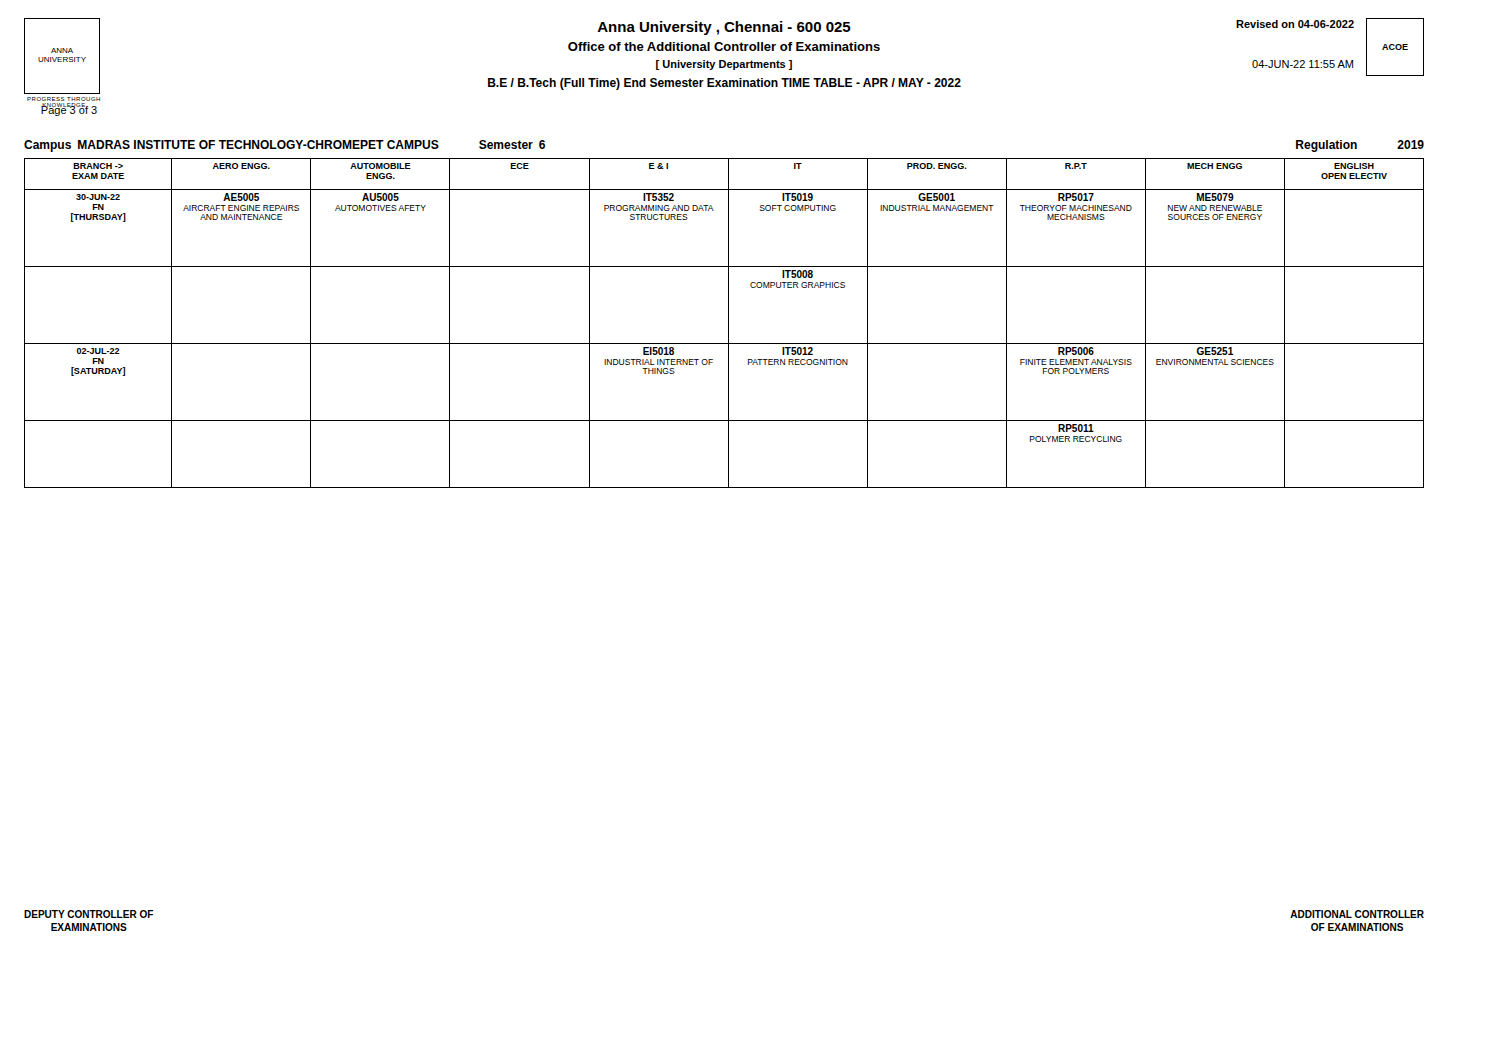ANNA
UNIVERSITY
PROGRESS THROUGH KNOWLEDGE
Page 3 of 3
Anna University , Chennai - 600 025
Office of the Additional Controller of Examinations
[ University Departments ]
B.E / B.Tech (Full Time) End Semester Examination TIME TABLE - APR / MAY - 2022
ACOE
Revised on 04-06-2022
04-JUN-22 11:55 AM
Campus MADRAS INSTITUTE OF TECHNOLOGY-CHROMEPET CAMPUS Semester 6 Regulation 2019
| BRANCH -> EXAM DATE | AERO ENGG. | AUTOMOBILE ENGG. | ECE | E & I | IT | PROD. ENGG. | R.P.T | MECH ENGG | ENGLISH OPEN ELECTIV |
| --- | --- | --- | --- | --- | --- | --- | --- | --- | --- |
| 30-JUN-22 FN [THURSDAY] | AE5005 AIRCRAFT ENGINE REPAIRS AND MAINTENANCE | AU5005 AUTOMOTIVES AFETY | | IT5352 PROGRAMMING AND DATA STRUCTURES | IT5019 SOFT COMPUTING | GE5001 INDUSTRIAL MANAGEMENT | RP5017 THEORYOF MACHINESAND MECHANISMS | ME5079 NEW AND RENEWABLE SOURCES OF ENERGY | |
| | | | | | IT5008 COMPUTER GRAPHICS | | | | |
| 02-JUL-22 FN [SATURDAY] | | | | EI5018 INDUSTRIAL INTERNET OF THINGS | IT5012 PATTERN RECOGNITION | | RP5006 FINITE ELEMENT ANALYSIS FOR POLYMERS | GE5251 ENVIRONMENTAL SCIENCES | |
| | | | | | | | RP5011 POLYMER RECYCLING | | |
DEPUTY CONTROLLER OF
EXAMINATIONS
ADDITIONAL CONTROLLER
OF EXAMINATIONS